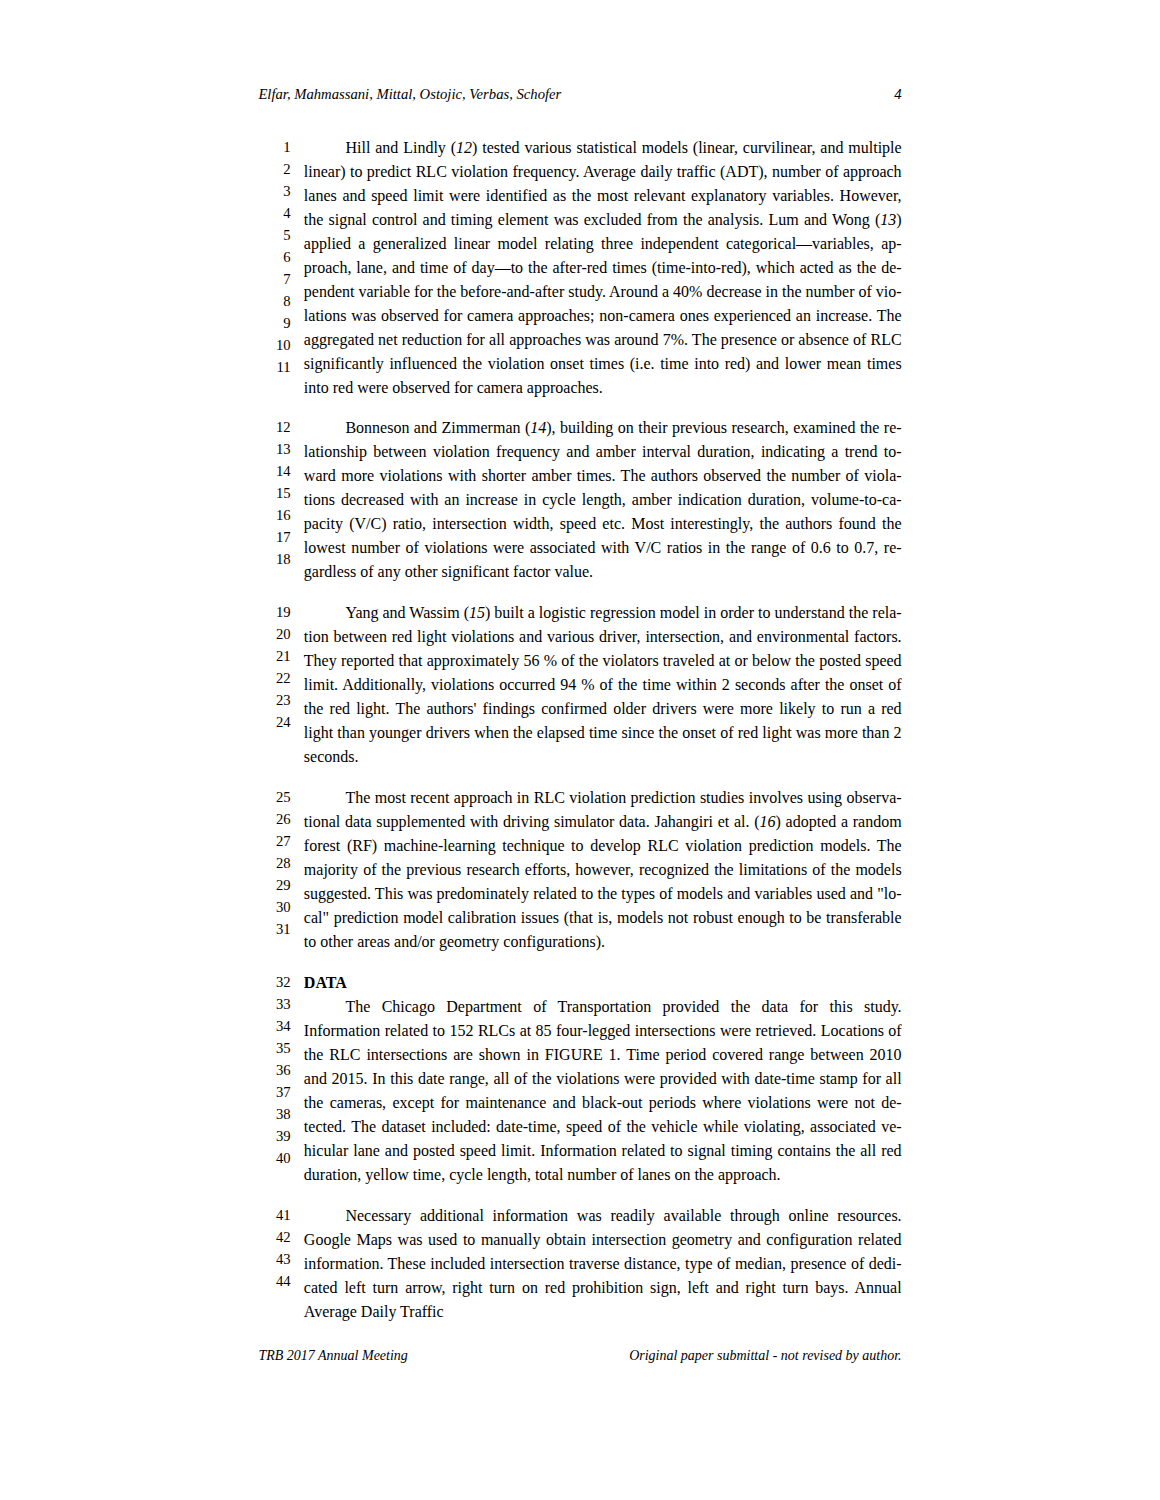Elfar, Mahmassani, Mittal, Ostojic, Verbas, Schofer
4
1
2
3
4
5
6
7
8
9
10
11
Hill and Lindly (12) tested various statistical models (linear, curvilinear, and multiple linear) to predict RLC violation frequency. Average daily traffic (ADT), number of approach lanes and speed limit were identified as the most relevant explanatory variables. However, the signal control and timing element was excluded from the analysis. Lum and Wong (13) applied a generalized linear model relating three independent categorical—variables, approach, lane, and time of day—to the after-red times (time-into-red), which acted as the dependent variable for the before-and-after study. Around a 40% decrease in the number of violations was observed for camera approaches; non-camera ones experienced an increase. The aggregated net reduction for all approaches was around 7%. The presence or absence of RLC significantly influenced the violation onset times (i.e. time into red) and lower mean times into red were observed for camera approaches.
12
13
14
15
16
17
18
Bonneson and Zimmerman (14), building on their previous research, examined the relationship between violation frequency and amber interval duration, indicating a trend toward more violations with shorter amber times. The authors observed the number of violations decreased with an increase in cycle length, amber indication duration, volume-to-capacity (V/C) ratio, intersection width, speed etc. Most interestingly, the authors found the lowest number of violations were associated with V/C ratios in the range of 0.6 to 0.7, regardless of any other significant factor value.
19
20
21
22
23
24
Yang and Wassim (15) built a logistic regression model in order to understand the relation between red light violations and various driver, intersection, and environmental factors. They reported that approximately 56 % of the violators traveled at or below the posted speed limit. Additionally, violations occurred 94 % of the time within 2 seconds after the onset of the red light. The authors' findings confirmed older drivers were more likely to run a red light than younger drivers when the elapsed time since the onset of red light was more than 2 seconds.
25
26
27
28
29
30
31
The most recent approach in RLC violation prediction studies involves using observational data supplemented with driving simulator data. Jahangiri et al. (16) adopted a random forest (RF) machine-learning technique to develop RLC violation prediction models. The majority of the previous research efforts, however, recognized the limitations of the models suggested. This was predominately related to the types of models and variables used and "local" prediction model calibration issues (that is, models not robust enough to be transferable to other areas and/or geometry configurations).
32
33
34
35
36
37
38
39
40
DATA
The Chicago Department of Transportation provided the data for this study. Information related to 152 RLCs at 85 four-legged intersections were retrieved. Locations of the RLC intersections are shown in FIGURE 1. Time period covered range between 2010 and 2015. In this date range, all of the violations were provided with date-time stamp for all the cameras, except for maintenance and black-out periods where violations were not detected. The dataset included: date-time, speed of the vehicle while violating, associated vehicular lane and posted speed limit. Information related to signal timing contains the all red duration, yellow time, cycle length, total number of lanes on the approach.
41
42
43
44
Necessary additional information was readily available through online resources. Google Maps was used to manually obtain intersection geometry and configuration related information. These included intersection traverse distance, type of median, presence of dedicated left turn arrow, right turn on red prohibition sign, left and right turn bays. Annual Average Daily Traffic
TRB 2017 Annual Meeting
Original paper submittal - not revised by author.